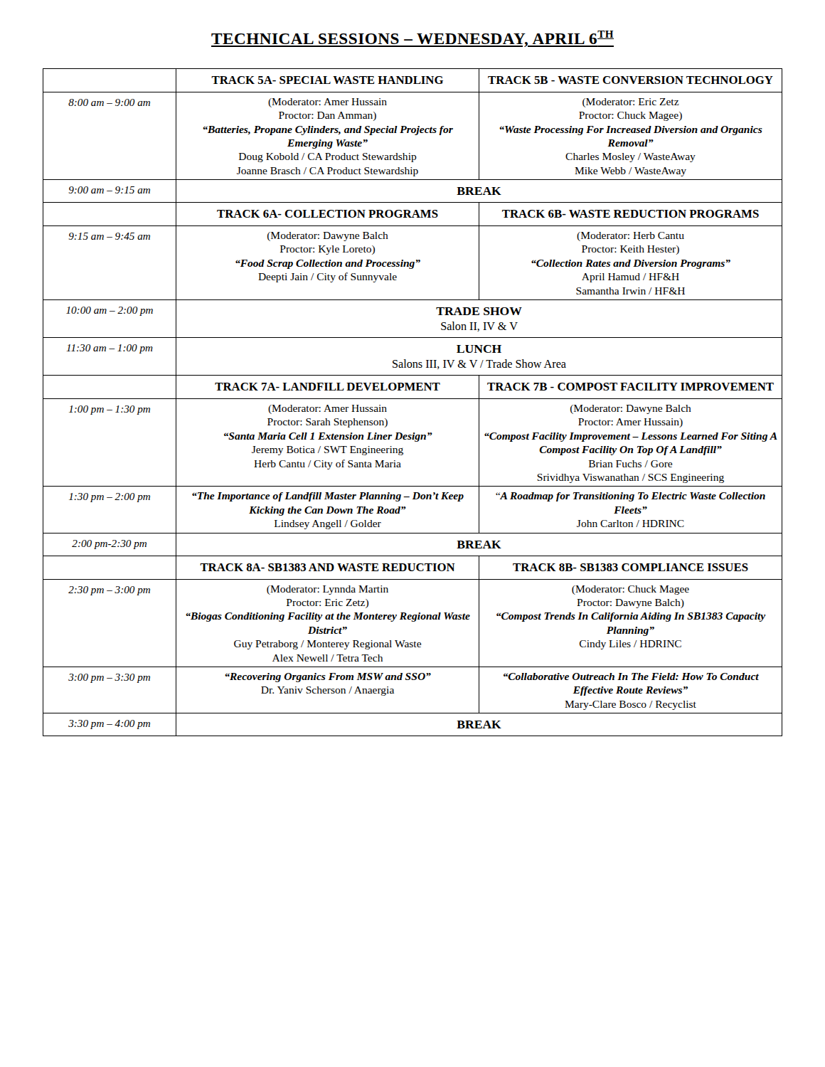TECHNICAL SESSIONS – WEDNESDAY, APRIL 6TH
| | TRACK 5A- SPECIAL WASTE HANDLING | TRACK 5B - WASTE CONVERSION TECHNOLOGY |
| 8:00 am – 9:00 am | (Moderator: Amer Hussain Proctor: Dan Amman) “Batteries, Propane Cylinders, and Special Projects for Emerging Waste” Doug Kobold / CA Product Stewardship Joanne Brasch / CA Product Stewardship | (Moderator: Eric Zetz Proctor: Chuck Magee) “Waste Processing For Increased Diversion and Organics Removal” Charles Mosley / WasteAway Mike Webb / WasteAway |
| 9:00 am – 9:15 am | BREAK |
| | TRACK 6A- COLLECTION PROGRAMS | TRACK 6B- WASTE REDUCTION PROGRAMS |
| 9:15 am – 9:45 am | (Moderator: Dawyne Balch Proctor: Kyle Loreto) “Food Scrap Collection and Processing” Deepti Jain / City of Sunnyvale | (Moderator: Herb Cantu Proctor: Keith Hester) “Collection Rates and Diversion Programs” April Hamud / HF&H Samantha Irwin / HF&H |
| 10:00 am – 2:00 pm | TRADE SHOW Salon II, IV & V |
| 11:30 am – 1:00 pm | LUNCH Salons III, IV & V / Trade Show Area |
| | TRACK 7A- LANDFILL DEVELOPMENT | TRACK 7B - COMPOST FACILITY IMPROVEMENT |
| 1:00 pm – 1:30 pm | (Moderator: Amer Hussain Proctor: Sarah Stephenson) “Santa Maria Cell 1 Extension Liner Design” Jeremy Botica / SWT Engineering Herb Cantu / City of Santa Maria | (Moderator: Dawyne Balch Proctor: Amer Hussain) “Compost Facility Improvement – Lessons Learned For Siting A Compost Facility On Top Of A Landfill” Brian Fuchs / Gore Srividhya Viswanathan / SCS Engineering |
| 1:30 pm – 2:00 pm | “The Importance of Landfill Master Planning – Don’t Keep Kicking the Can Down The Road” Lindsey Angell / Golder | “ A Roadmap for Transitioning To Electric Waste Collection Fleets” John Carlton / HDRINC |
| 2:00 pm-2:30 pm | BREAK |
| | TRACK 8A- SB1383 AND WASTE REDUCTION | TRACK 8B- SB1383 COMPLIANCE ISSUES |
| 2:30 pm – 3:00 pm | (Moderator: Lynnda Martin Proctor: Eric Zetz) “Biogas Conditioning Facility at the Monterey Regional Waste District” Guy Petraborg / Monterey Regional Waste Alex Newell / Tetra Tech | (Moderator: Chuck Magee Proctor: Dawyne Balch) “Compost Trends In California Aiding In SB1383 Capacity Planning” Cindy Liles / HDRINC |
| 3:00 pm – 3:30 pm | “Recovering Organics From MSW and SSO” Dr. Yaniv Scherson / Anaergia | “Collaborative Outreach In The Field: How To Conduct Effective Route Reviews” Mary-Clare Bosco / Recyclist |
| 3:30 pm – 4:00 pm | BREAK |